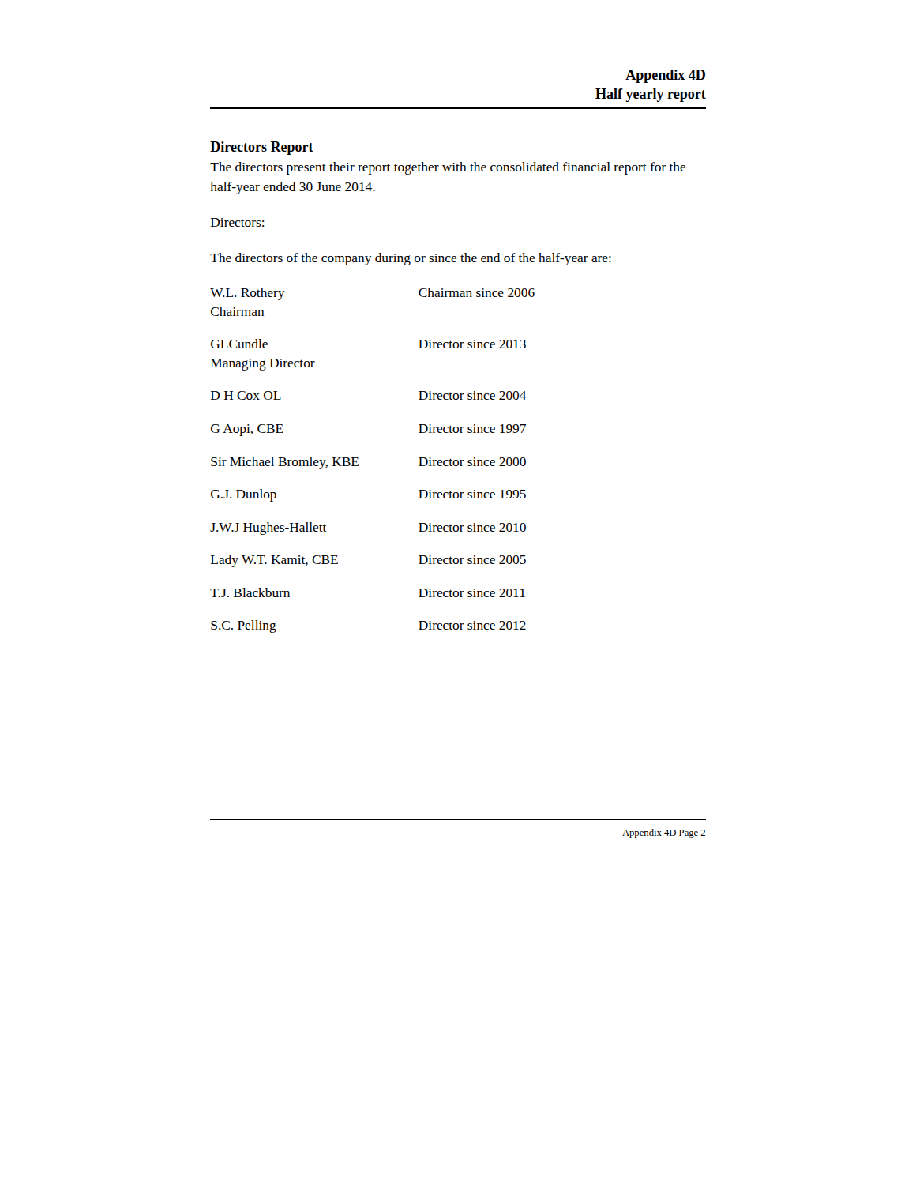Appendix 4D
Half yearly report
Directors Report
The directors present their report together with the consolidated financial report for the half-year ended 30 June 2014.
Directors:
The directors of the company during or since the end of the half-year are:
| W.L. Rothery Chairman | Chairman since 2006 |
| GLCundle Managing Director | Director since 2013 |
| D H Cox OL | Director since 2004 |
| G Aopi, CBE | Director since 1997 |
| Sir Michael Bromley, KBE | Director since 2000 |
| G.J. Dunlop | Director since 1995 |
| J.W.J Hughes-Hallett | Director since 2010 |
| Lady W.T. Kamit, CBE | Director since 2005 |
| T.J. Blackburn | Director since 2011 |
| S.C. Pelling | Director since 2012 |
Appendix 4D Page 2